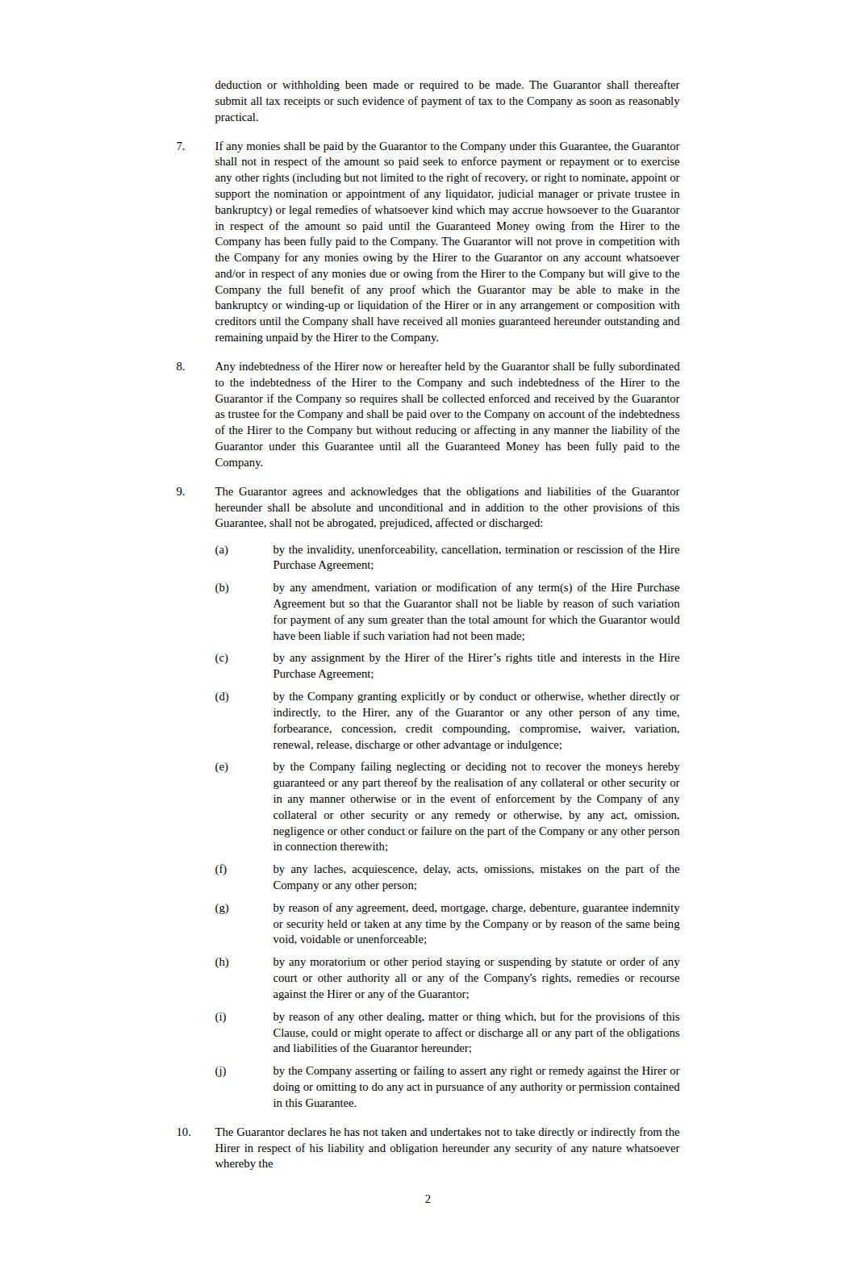deduction or withholding been made or required to be made. The Guarantor shall thereafter submit all tax receipts or such evidence of payment of tax to the Company as soon as reasonably practical.
7.
If any monies shall be paid by the Guarantor to the Company under this Guarantee, the Guarantor shall not in respect of the amount so paid seek to enforce payment or repayment or to exercise any other rights (including but not limited to the right of recovery, or right to nominate, appoint or support the nomination or appointment of any liquidator, judicial manager or private trustee in bankruptcy) or legal remedies of whatsoever kind which may accrue howsoever to the Guarantor in respect of the amount so paid until the Guaranteed Money owing from the Hirer to the Company has been fully paid to the Company. The Guarantor will not prove in competition with the Company for any monies owing by the Hirer to the Guarantor on any account whatsoever and/or in respect of any monies due or owing from the Hirer to the Company but will give to the Company the full benefit of any proof which the Guarantor may be able to make in the bankruptcy or winding-up or liquidation of the Hirer or in any arrangement or composition with creditors until the Company shall have received all monies guaranteed hereunder outstanding and remaining unpaid by the Hirer to the Company.
8.
Any indebtedness of the Hirer now or hereafter held by the Guarantor shall be fully subordinated to the indebtedness of the Hirer to the Company and such indebtedness of the Hirer to the Guarantor if the Company so requires shall be collected enforced and received by the Guarantor as trustee for the Company and shall be paid over to the Company on account of the indebtedness of the Hirer to the Company but without reducing or affecting in any manner the liability of the Guarantor under this Guarantee until all the Guaranteed Money has been fully paid to the Company.
9.
The Guarantor agrees and acknowledges that the obligations and liabilities of the Guarantor hereunder shall be absolute and unconditional and in addition to the other provisions of this Guarantee, shall not be abrogated, prejudiced, affected or discharged:
(a) by the invalidity, unenforceability, cancellation, termination or rescission of the Hire Purchase Agreement;
(b) by any amendment, variation or modification of any term(s) of the Hire Purchase Agreement but so that the Guarantor shall not be liable by reason of such variation for payment of any sum greater than the total amount for which the Guarantor would have been liable if such variation had not been made;
(c) by any assignment by the Hirer of the Hirer’s rights title and interests in the Hire Purchase Agreement;
(d) by the Company granting explicitly or by conduct or otherwise, whether directly or indirectly, to the Hirer, any of the Guarantor or any other person of any time, forbearance, concession, credit compounding, compromise, waiver, variation, renewal, release, discharge or other advantage or indulgence;
(e) by the Company failing neglecting or deciding not to recover the moneys hereby guaranteed or any part thereof by the realisation of any collateral or other security or in any manner otherwise or in the event of enforcement by the Company of any collateral or other security or any remedy or otherwise, by any act, omission, negligence or other conduct or failure on the part of the Company or any other person in connection therewith;
(f) by any laches, acquiescence, delay, acts, omissions, mistakes on the part of the Company or any other person;
(g) by reason of any agreement, deed, mortgage, charge, debenture, guarantee indemnity or security held or taken at any time by the Company or by reason of the same being void, voidable or unenforceable;
(h) by any moratorium or other period staying or suspending by statute or order of any court or other authority all or any of the Company's rights, remedies or recourse against the Hirer or any of the Guarantor;
(i) by reason of any other dealing, matter or thing which, but for the provisions of this Clause, could or might operate to affect or discharge all or any part of the obligations and liabilities of the Guarantor hereunder;
(j) by the Company asserting or failing to assert any right or remedy against the Hirer or doing or omitting to do any act in pursuance of any authority or permission contained in this Guarantee.
10.
The Guarantor declares he has not taken and undertakes not to take directly or indirectly from the Hirer in respect of his liability and obligation hereunder any security of any nature whatsoever whereby the
2